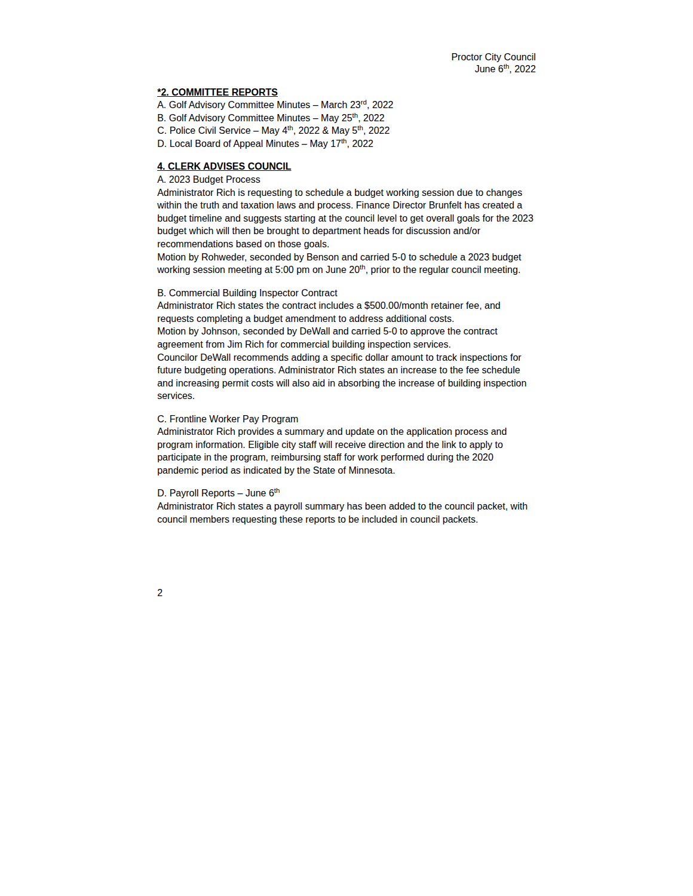Proctor City Council
June 6th, 2022
*2. COMMITTEE REPORTS
A. Golf Advisory Committee Minutes – March 23rd, 2022
B. Golf Advisory Committee Minutes – May 25th, 2022
C. Police Civil Service – May 4th, 2022 & May 5th, 2022
D. Local Board of Appeal Minutes – May 17th, 2022
4. CLERK ADVISES COUNCIL
A. 2023 Budget Process
Administrator Rich is requesting to schedule a budget working session due to changes within the truth and taxation laws and process. Finance Director Brunfelt has created a budget timeline and suggests starting at the council level to get overall goals for the 2023 budget which will then be brought to department heads for discussion and/or recommendations based on those goals.
Motion by Rohweder, seconded by Benson and carried 5-0 to schedule a 2023 budget working session meeting at 5:00 pm on June 20th, prior to the regular council meeting.
B. Commercial Building Inspector Contract
Administrator Rich states the contract includes a $500.00/month retainer fee, and requests completing a budget amendment to address additional costs.
Motion by Johnson, seconded by DeWall and carried 5-0 to approve the contract agreement from Jim Rich for commercial building inspection services.
Councilor DeWall recommends adding a specific dollar amount to track inspections for future budgeting operations. Administrator Rich states an increase to the fee schedule and increasing permit costs will also aid in absorbing the increase of building inspection services.
C. Frontline Worker Pay Program
Administrator Rich provides a summary and update on the application process and program information. Eligible city staff will receive direction and the link to apply to participate in the program, reimbursing staff for work performed during the 2020 pandemic period as indicated by the State of Minnesota.
D. Payroll Reports – June 6th
Administrator Rich states a payroll summary has been added to the council packet, with council members requesting these reports to be included in council packets.
2